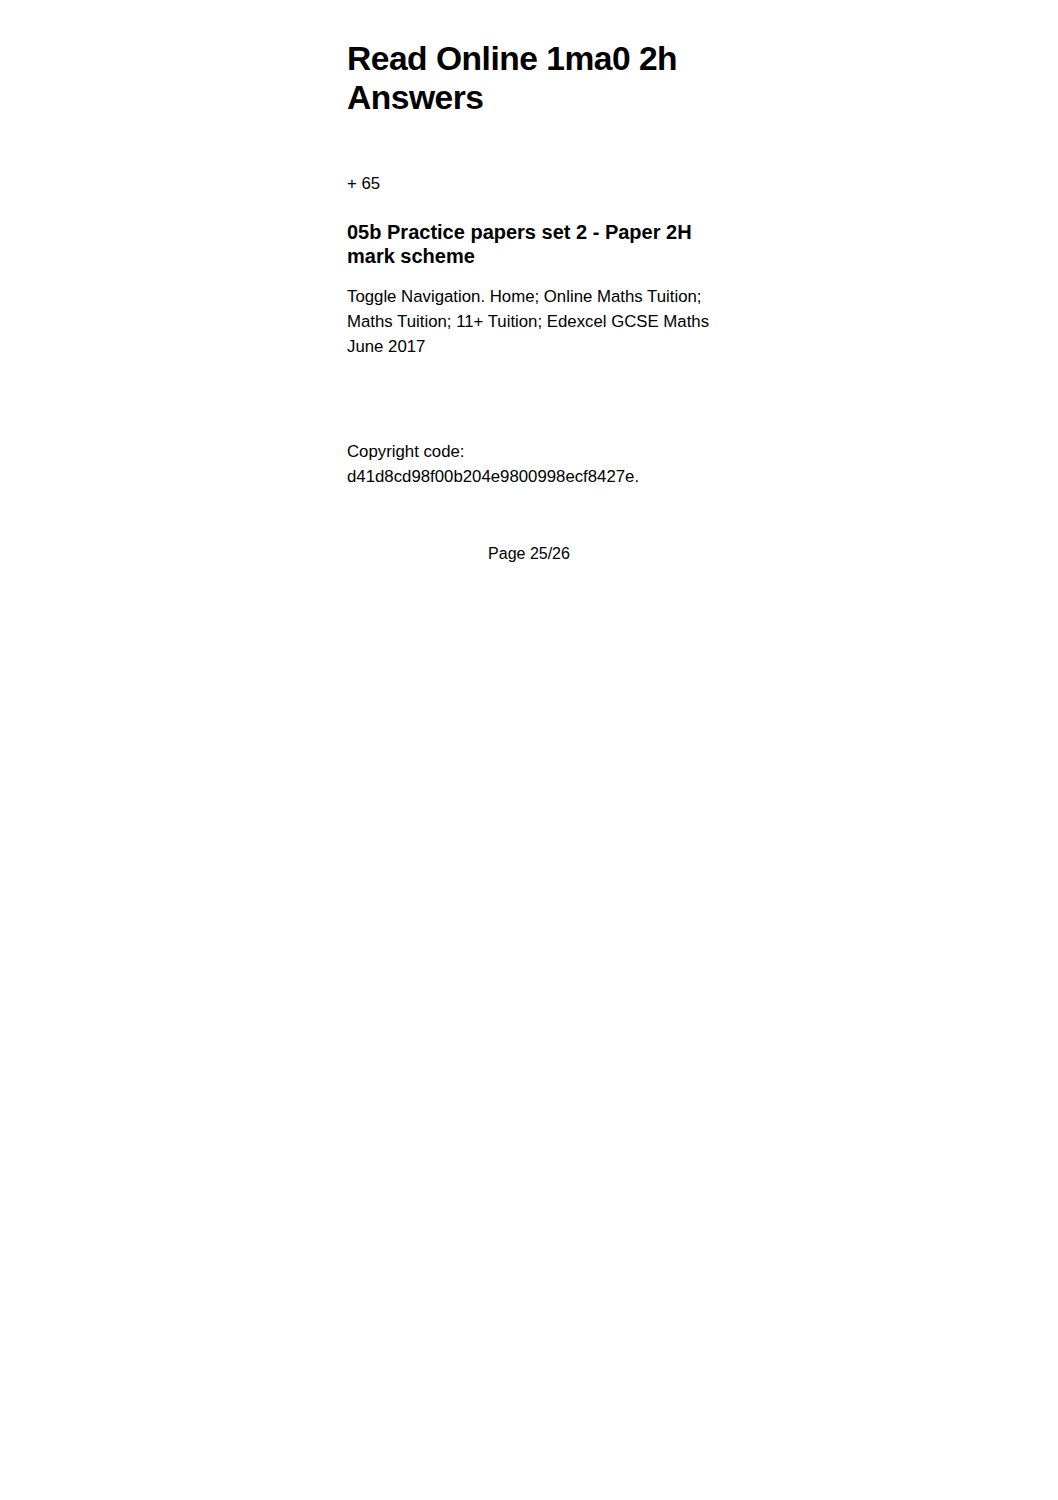Read Online 1ma0 2h Answers
+ 65
05b Practice papers set 2 - Paper 2H mark scheme
Toggle Navigation. Home; Online Maths Tuition; Maths Tuition; 11+ Tuition; Edexcel GCSE Maths June 2017
Copyright code: d41d8cd98f00b204e9800998ecf8427e.
Page 25/26